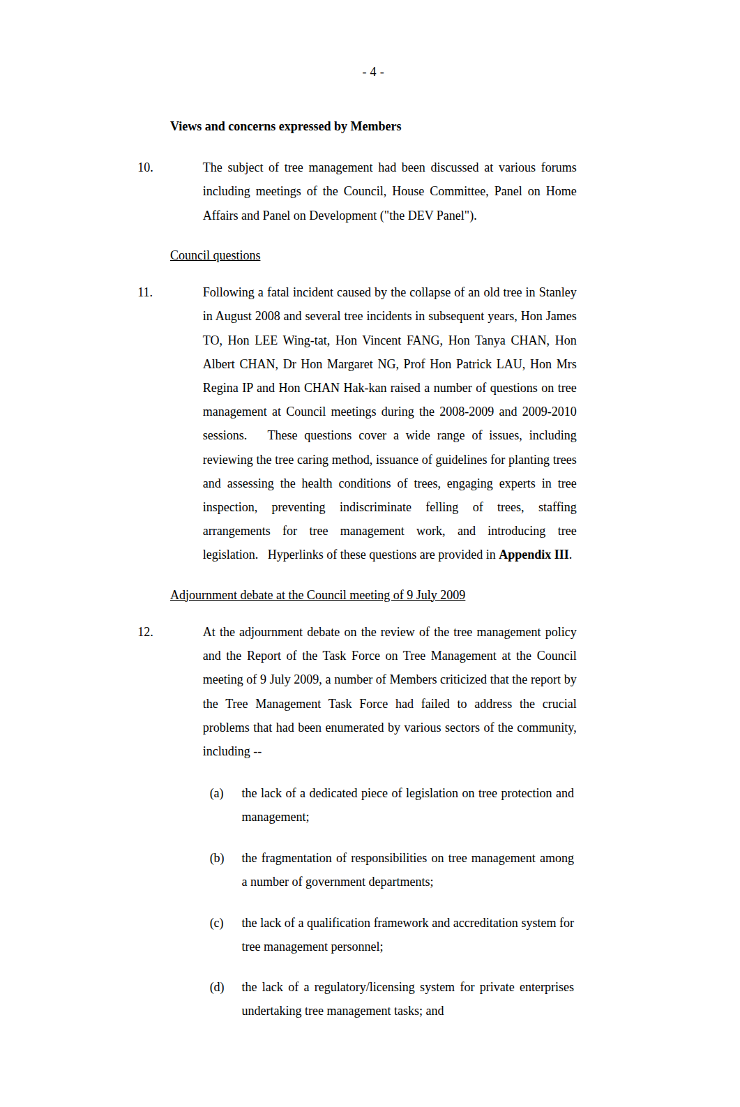- 4 -
Views and concerns expressed by Members
10. The subject of tree management had been discussed at various forums including meetings of the Council, House Committee, Panel on Home Affairs and Panel on Development ("the DEV Panel").
Council questions
11. Following a fatal incident caused by the collapse of an old tree in Stanley in August 2008 and several tree incidents in subsequent years, Hon James TO, Hon LEE Wing-tat, Hon Vincent FANG, Hon Tanya CHAN, Hon Albert CHAN, Dr Hon Margaret NG, Prof Hon Patrick LAU, Hon Mrs Regina IP and Hon CHAN Hak-kan raised a number of questions on tree management at Council meetings during the 2008-2009 and 2009-2010 sessions. These questions cover a wide range of issues, including reviewing the tree caring method, issuance of guidelines for planting trees and assessing the health conditions of trees, engaging experts in tree inspection, preventing indiscriminate felling of trees, staffing arrangements for tree management work, and introducing tree legislation. Hyperlinks of these questions are provided in Appendix III.
Adjournment debate at the Council meeting of 9 July 2009
12. At the adjournment debate on the review of the tree management policy and the Report of the Task Force on Tree Management at the Council meeting of 9 July 2009, a number of Members criticized that the report by the Tree Management Task Force had failed to address the crucial problems that had been enumerated by various sectors of the community, including --
(a) the lack of a dedicated piece of legislation on tree protection and management;
(b) the fragmentation of responsibilities on tree management among a number of government departments;
(c) the lack of a qualification framework and accreditation system for tree management personnel;
(d) the lack of a regulatory/licensing system for private enterprises undertaking tree management tasks; and